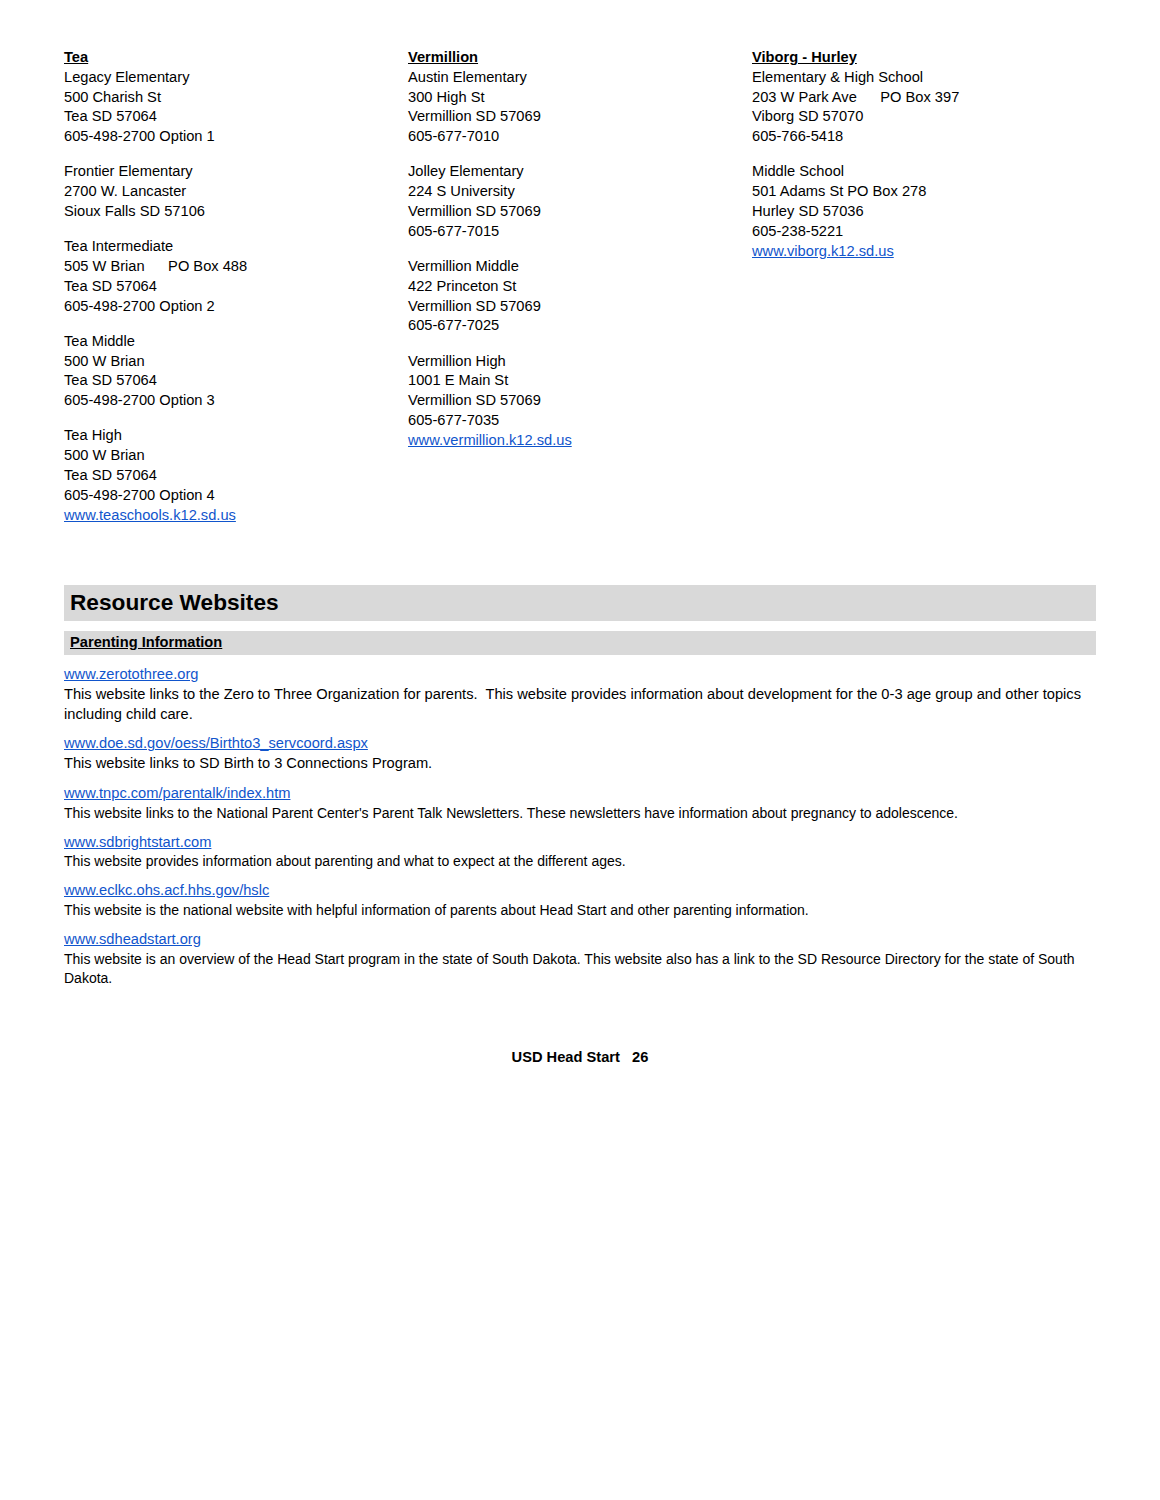Tea
Legacy Elementary
500 Charish St
Tea SD 57064
605-498-2700 Option 1
Frontier Elementary
2700 W. Lancaster
Sioux Falls SD 57106
Tea Intermediate
505 W Brian PO Box 488
Tea SD 57064
605-498-2700 Option 2
Tea Middle
500 W Brian
Tea SD 57064
605-498-2700 Option 3
Tea High
500 W Brian
Tea SD 57064
605-498-2700 Option 4
www.teaschools.k12.sd.us
Vermillion
Austin Elementary
300 High St
Vermillion SD 57069
605-677-7010
Jolley Elementary
224 S University
Vermillion SD 57069
605-677-7015
Vermillion Middle
422 Princeton St
Vermillion SD 57069
605-677-7025
Vermillion High
1001 E Main St
Vermillion SD 57069
605-677-7035
www.vermillion.k12.sd.us
Viborg - Hurley
Elementary & High School
203 W Park Ave PO Box 397
Viborg SD 57070
605-766-5418
Middle School
501 Adams St PO Box 278
Hurley SD 57036
605-238-5221
www.viborg.k12.sd.us
Resource Websites
Parenting Information
www.zerotothree.org
This website links to the Zero to Three Organization for parents. This website provides information about development for the 0-3 age group and other topics including child care.
www.doe.sd.gov/oess/Birthto3_servcoord.aspx
This website links to SD Birth to 3 Connections Program.
www.tnpc.com/parentalk/index.htm
This website links to the National Parent Center's Parent Talk Newsletters. These newsletters have information about pregnancy to adolescence.
www.sdbrightstart.com
This website provides information about parenting and what to expect at the different ages.
www.eclkc.ohs.acf.hhs.gov/hslc
This website is the national website with helpful information of parents about Head Start and other parenting information.
www.sdheadstart.org
This website is an overview of the Head Start program in the state of South Dakota. This website also has a link to the SD Resource Directory for the state of South Dakota.
USD Head Start 26